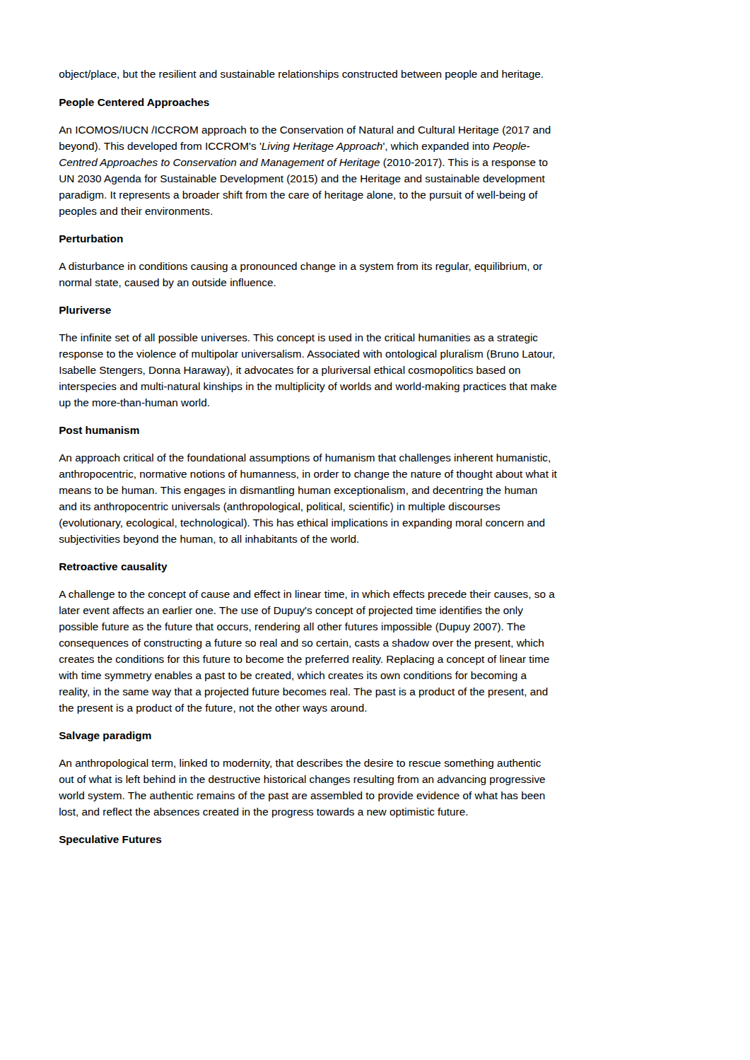object/place, but the resilient and sustainable relationships constructed between people and heritage.
People Centered Approaches
An ICOMOS/IUCN /ICCROM approach to the Conservation of Natural and Cultural Heritage (2017 and beyond). This developed from ICCROM's 'Living Heritage Approach', which expanded into People-Centred Approaches to Conservation and Management of Heritage (2010-2017). This is a response to UN 2030 Agenda for Sustainable Development (2015) and the Heritage and sustainable development paradigm. It represents a broader shift from the care of heritage alone, to the pursuit of well-being of peoples and their environments.
Perturbation
A disturbance in conditions causing a pronounced change in a system from its regular, equilibrium, or normal state, caused by an outside influence.
Pluriverse
The infinite set of all possible universes. This concept is used in the critical humanities as a strategic response to the violence of multipolar universalism. Associated with ontological pluralism (Bruno Latour, Isabelle Stengers, Donna Haraway), it advocates for a pluriversal ethical cosmopolitics based on interspecies and multi-natural kinships in the multiplicity of worlds and world-making practices that make up the more-than-human world.
Post humanism
An approach critical of the foundational assumptions of humanism that challenges inherent humanistic, anthropocentric, normative notions of humanness, in order to change the nature of thought about what it means to be human. This engages in dismantling human exceptionalism, and decentring the human and its anthropocentric universals (anthropological, political, scientific) in multiple discourses (evolutionary, ecological, technological). This has ethical implications in expanding moral concern and subjectivities beyond the human, to all inhabitants of the world.
Retroactive causality
A challenge to the concept of cause and effect in linear time, in which effects precede their causes, so a later event affects an earlier one. The use of Dupuy's concept of projected time identifies the only possible future as the future that occurs, rendering all other futures impossible (Dupuy 2007). The consequences of constructing a future so real and so certain, casts a shadow over the present, which creates the conditions for this future to become the preferred reality. Replacing a concept of linear time with time symmetry enables a past to be created, which creates its own conditions for becoming a reality, in the same way that a projected future becomes real. The past is a product of the present, and the present is a product of the future, not the other ways around.
Salvage paradigm
An anthropological term, linked to modernity, that describes the desire to rescue something authentic out of what is left behind in the destructive historical changes resulting from an advancing progressive world system. The authentic remains of the past are assembled to provide evidence of what has been lost, and reflect the absences created in the progress towards a new optimistic future.
Speculative Futures